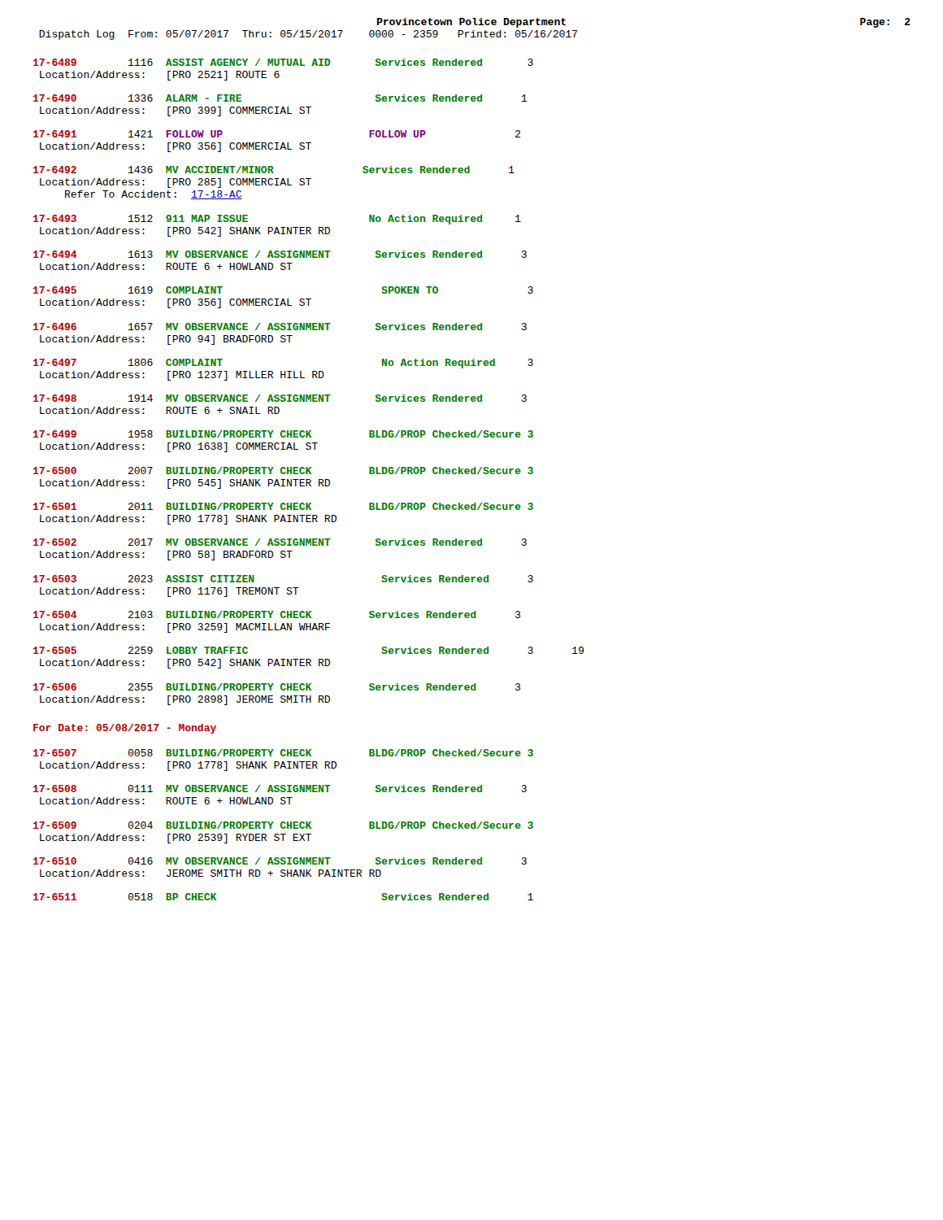Provincetown Police Department Page: 2
Dispatch Log From: 05/07/2017 Thru: 05/15/2017 0000 - 2359 Printed: 05/16/2017
17-6489 1116 ASSIST AGENCY / MUTUAL AID Services Rendered 3
Location/Address: [PRO 2521] ROUTE 6
17-6490 1336 ALARM - FIRE Services Rendered 1
Location/Address: [PRO 399] COMMERCIAL ST
17-6491 1421 FOLLOW UP FOLLOW UP 2
Location/Address: [PRO 356] COMMERCIAL ST
17-6492 1436 MV ACCIDENT/MINOR Services Rendered 1
Location/Address: [PRO 285] COMMERCIAL ST
Refer To Accident: 17-18-AC
17-6493 1512 911 MAP ISSUE No Action Required 1
Location/Address: [PRO 542] SHANK PAINTER RD
17-6494 1613 MV OBSERVANCE / ASSIGNMENT Services Rendered 3
Location/Address: ROUTE 6 + HOWLAND ST
17-6495 1619 COMPLAINT SPOKEN TO 3
Location/Address: [PRO 356] COMMERCIAL ST
17-6496 1657 MV OBSERVANCE / ASSIGNMENT Services Rendered 3
Location/Address: [PRO 94] BRADFORD ST
17-6497 1806 COMPLAINT No Action Required 3
Location/Address: [PRO 1237] MILLER HILL RD
17-6498 1914 MV OBSERVANCE / ASSIGNMENT Services Rendered 3
Location/Address: ROUTE 6 + SNAIL RD
17-6499 1958 BUILDING/PROPERTY CHECK BLDG/PROP Checked/Secure 3
Location/Address: [PRO 1638] COMMERCIAL ST
17-6500 2007 BUILDING/PROPERTY CHECK BLDG/PROP Checked/Secure 3
Location/Address: [PRO 545] SHANK PAINTER RD
17-6501 2011 BUILDING/PROPERTY CHECK BLDG/PROP Checked/Secure 3
Location/Address: [PRO 1778] SHANK PAINTER RD
17-6502 2017 MV OBSERVANCE / ASSIGNMENT Services Rendered 3
Location/Address: [PRO 58] BRADFORD ST
17-6503 2023 ASSIST CITIZEN Services Rendered 3
Location/Address: [PRO 1176] TREMONT ST
17-6504 2103 BUILDING/PROPERTY CHECK Services Rendered 3
Location/Address: [PRO 3259] MACMILLAN WHARF
17-6505 2259 LOBBY TRAFFIC Services Rendered 3 19
Location/Address: [PRO 542] SHANK PAINTER RD
17-6506 2355 BUILDING/PROPERTY CHECK Services Rendered 3
Location/Address: [PRO 2898] JEROME SMITH RD
For Date: 05/08/2017 - Monday
17-6507 0058 BUILDING/PROPERTY CHECK BLDG/PROP Checked/Secure 3
Location/Address: [PRO 1778] SHANK PAINTER RD
17-6508 0111 MV OBSERVANCE / ASSIGNMENT Services Rendered 3
Location/Address: ROUTE 6 + HOWLAND ST
17-6509 0204 BUILDING/PROPERTY CHECK BLDG/PROP Checked/Secure 3
Location/Address: [PRO 2539] RYDER ST EXT
17-6510 0416 MV OBSERVANCE / ASSIGNMENT Services Rendered 3
Location/Address: JEROME SMITH RD + SHANK PAINTER RD
17-6511 0518 BP CHECK Services Rendered 1